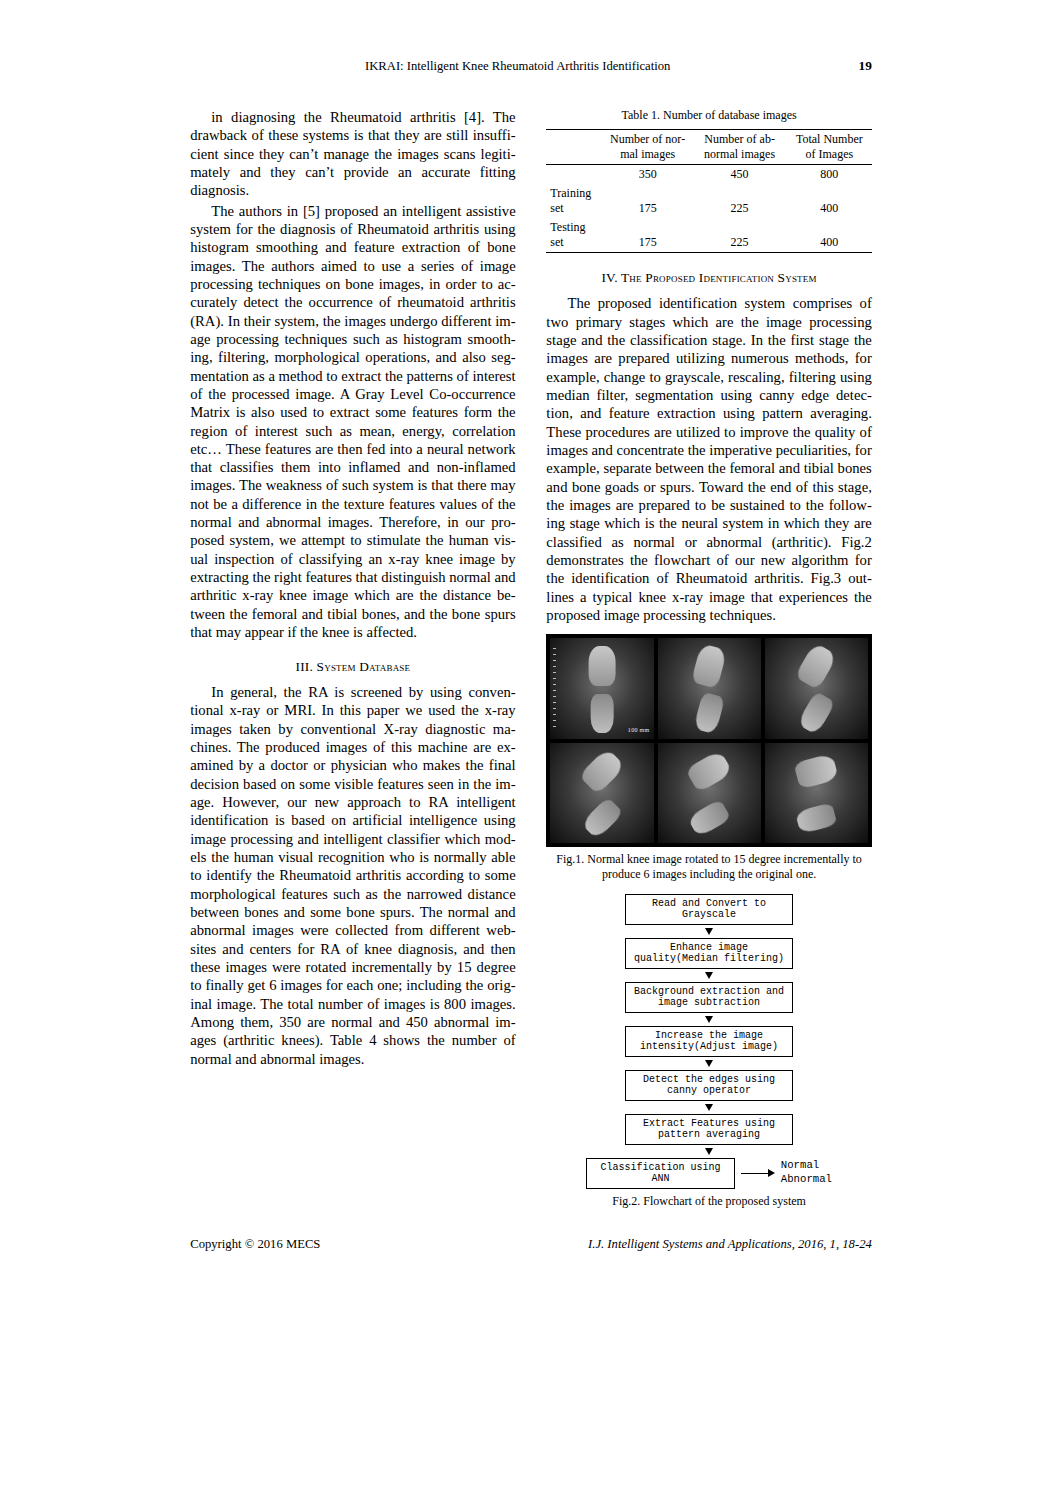IKRAI: Intelligent Knee Rheumatoid Arthritis Identification
19
in diagnosing the Rheumatoid arthritis [4]. The drawback of these systems is that they are still insufficient since they can’t manage the images scans legitimately and they can’t provide an accurate fitting diagnosis.
The authors in [5] proposed an intelligent assistive system for the diagnosis of Rheumatoid arthritis using histogram smoothing and feature extraction of bone images. The authors aimed to use a series of image processing techniques on bone images, in order to accurately detect the occurrence of rheumatoid arthritis (RA). In their system, the images undergo different image processing techniques such as histogram smoothing, filtering, morphological operations, and also segmentation as a method to extract the patterns of interest of the processed image. A Gray Level Co-occurrence Matrix is also used to extract some features form the region of interest such as mean, energy, correlation etc… These features are then fed into a neural network that classifies them into inflamed and non-inflamed images. The weakness of such system is that there may not be a difference in the texture features values of the normal and abnormal images. Therefore, in our proposed system, we attempt to stimulate the human visual inspection of classifying an x-ray knee image by extracting the right features that distinguish normal and arthritic x-ray knee image which are the distance between the femoral and tibial bones, and the bone spurs that may appear if the knee is affected.
III. System Database
In general, the RA is screened by using conventional x-ray or MRI. In this paper we used the x-ray images taken by conventional X-ray diagnostic machines. The produced images of this machine are examined by a doctor or physician who makes the final decision based on some visible features seen in the image. However, our new approach to RA intelligent identification is based on artificial intelligence using image processing and intelligent classifier which models the human visual recognition who is normally able to identify the Rheumatoid arthritis according to some morphological features such as the narrowed distance between bones and some bone spurs. The normal and abnormal images were collected from different websites and centers for RA of knee diagnosis, and then these images were rotated incrementally by 15 degree to finally get 6 images for each one; including the original image. The total number of images is 800 images. Among them, 350 are normal and 450 abnormal images (arthritic knees). Table 4 shows the number of normal and abnormal images.
Table 1. Number of database images
| | Number of normal images | Number of abnormal images | Total Number of Images |
| --- | --- | --- | --- |
| | 350 | 450 | 800 |
| Training set | 175 | 225 | 400 |
| Testing set | 175 | 225 | 400 |
IV. The Proposed Identification System
The proposed identification system comprises of two primary stages which are the image processing stage and the classification stage. In the first stage the images are prepared utilizing numerous methods, for example, change to grayscale, rescaling, filtering using median filter, segmentation using canny edge detection, and feature extraction using pattern averaging. These procedures are utilized to improve the quality of images and concentrate the imperative peculiarities, for example, separate between the femoral and tibial bones and bone goads or spurs. Toward the end of this stage, the images are prepared to be sustained to the following stage which is the neural system in which they are classified as normal or abnormal (arthritic). Fig.2 demonstrates the flowchart of our new algorithm for the identification of Rheumatoid arthritis. Fig.3 outlines a typical knee x-ray image that experiences the proposed image processing techniques.
100 mm
Fig.1. Normal knee image rotated to 15 degree incrementally to produce 6 images including the original one.
Read and Convert to Grayscale
Enhance image quality(Median filtering)
Background extraction and image subtraction
Increase the image intensity(Adjust image)
Detect the edges using canny operator
Extract Features using pattern averaging
Classification using ANN
Normal
Abnormal
Fig.2. Flowchart of the proposed system
Copyright © 2016 MECS
I.J. Intelligent Systems and Applications, 2016, 1, 18-24